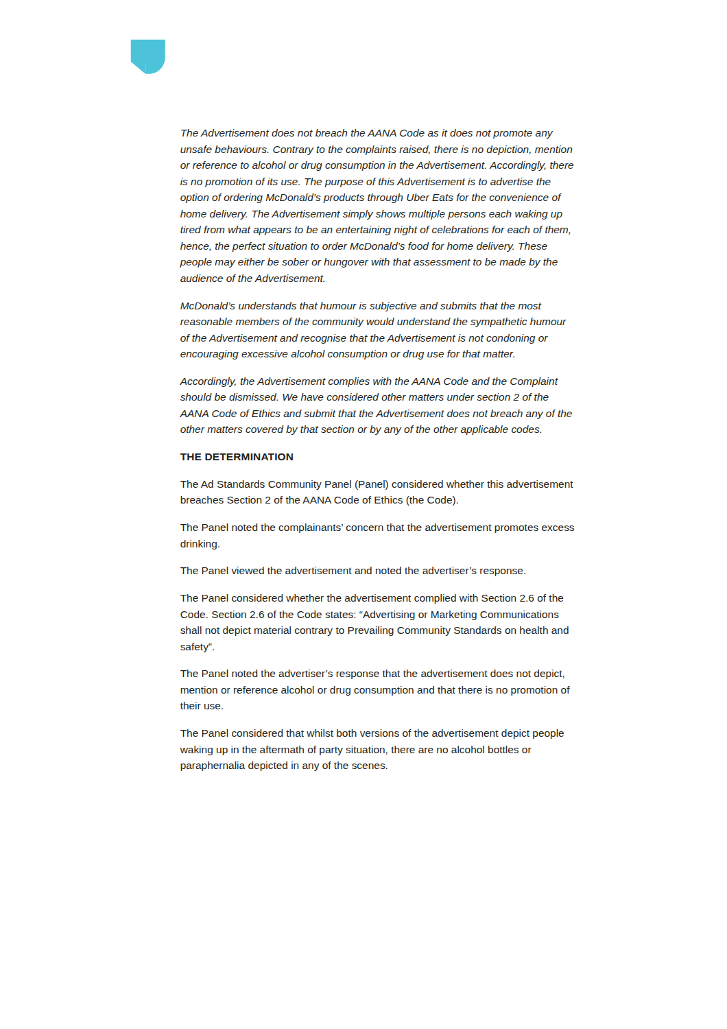Quotation mark logo
The Advertisement does not breach the AANA Code as it does not promote any unsafe behaviours. Contrary to the complaints raised, there is no depiction, mention or reference to alcohol or drug consumption in the Advertisement. Accordingly, there is no promotion of its use. The purpose of this Advertisement is to advertise the option of ordering McDonald’s products through Uber Eats for the convenience of home delivery. The Advertisement simply shows multiple persons each waking up tired from what appears to be an entertaining night of celebrations for each of them, hence, the perfect situation to order McDonald’s food for home delivery. These people may either be sober or hungover with that assessment to be made by the audience of the Advertisement.
McDonald’s understands that humour is subjective and submits that the most reasonable members of the community would understand the sympathetic humour of the Advertisement and recognise that the Advertisement is not condoning or encouraging excessive alcohol consumption or drug use for that matter.
Accordingly, the Advertisement complies with the AANA Code and the Complaint should be dismissed. We have considered other matters under section 2 of the AANA Code of Ethics and submit that the Advertisement does not breach any of the other matters covered by that section or by any of the other applicable codes.
THE DETERMINATION
The Ad Standards Community Panel (Panel) considered whether this advertisement breaches Section 2 of the AANA Code of Ethics (the Code).
The Panel noted the complainants’ concern that the advertisement promotes excess drinking.
The Panel viewed the advertisement and noted the advertiser’s response.
The Panel considered whether the advertisement complied with Section 2.6 of the Code. Section 2.6 of the Code states: “Advertising or Marketing Communications shall not depict material contrary to Prevailing Community Standards on health and safety”.
The Panel noted the advertiser’s response that the advertisement does not depict, mention or reference alcohol or drug consumption and that there is no promotion of their use.
The Panel considered that whilst both versions of the advertisement depict people waking up in the aftermath of party situation, there are no alcohol bottles or paraphernalia depicted in any of the scenes.